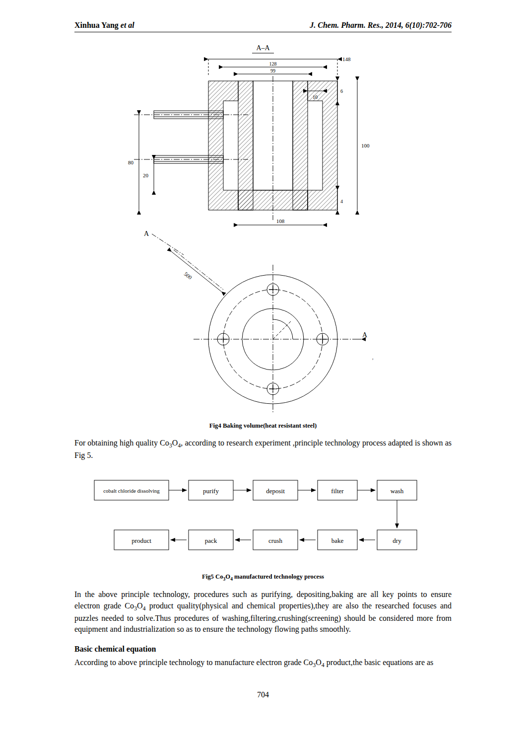Xinhua Yang et al
J. Chem. Pharm. Res., 2014, 6(10):702-706
A–A 148 128 99 100 6 10 4 80 20 108 A 500 A ,
Fig4 Baking volume(heat resistant steel)
For obtaining high quality Co3O4, according to research experiment ,principle technology process adapted is shown as Fig 5.
cobalt chloride dissolving purify deposit filter wash dry bake crush pack product
Fig5 Co3O4 manufactured technology process
In the above principle technology, procedures such as purifying, depositing,baking are all key points to ensure electron grade Co3O4 product quality(physical and chemical properties),they are also the researched focuses and puzzles needed to solve.Thus procedures of washing,filtering,crushing(screening) should be considered more from equipment and industrialization so as to ensure the technology flowing paths smoothly.
Basic chemical equation
According to above principle technology to manufacture electron grade Co3O4 product,the basic equations are as
704